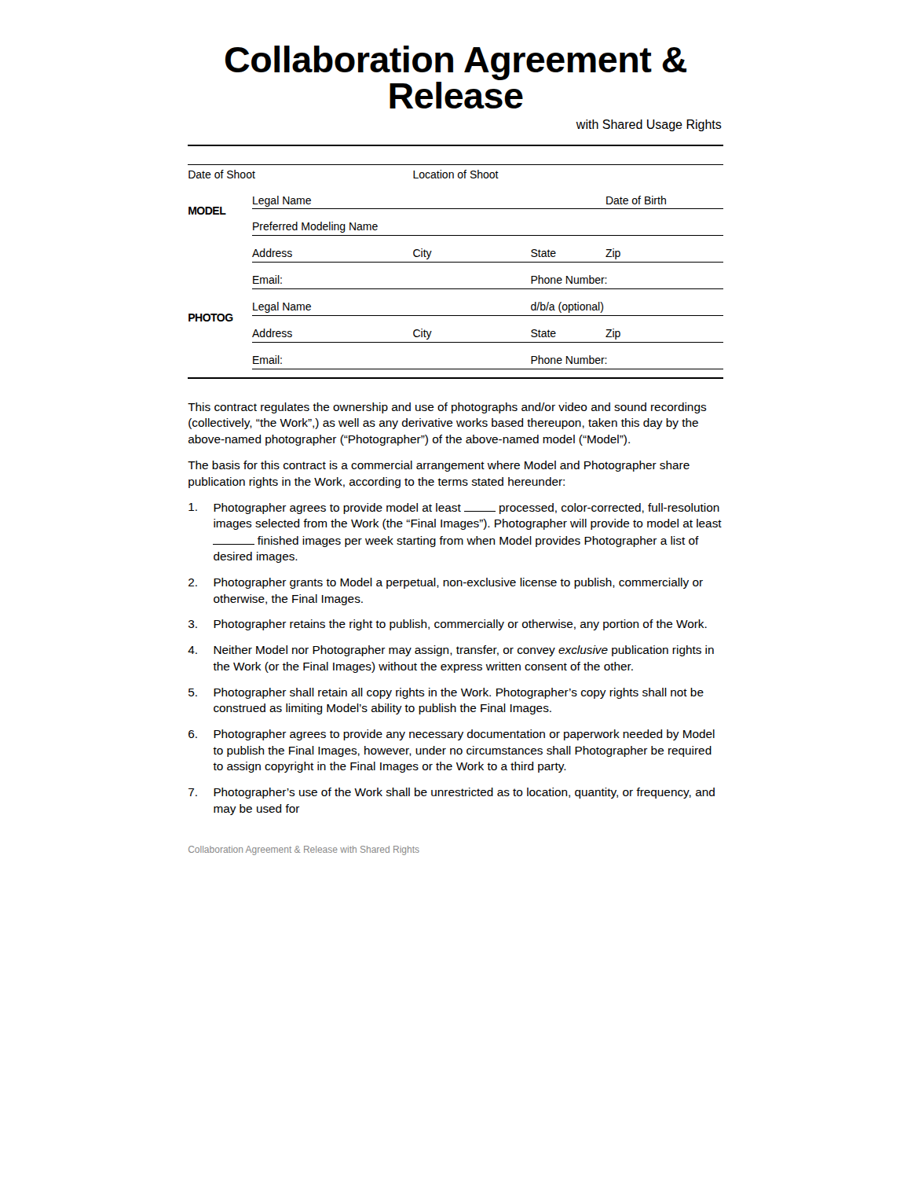Collaboration Agreement & Release
with Shared Usage Rights
| Date of Shoot | Location of Shoot |
| MODEL | Legal Name | Date of Birth |
| | Preferred Modeling Name |
| | Address | City | State | Zip | |
| | Email: | Phone Number: |
| PHOTOG | Legal Name | d/b/a (optional) |
| | Address | City | State | Zip | |
| | Email: | Phone Number: |
This contract regulates the ownership and use of photographs and/or video and sound recordings (collectively, “the Work”,) as well as any derivative works based thereupon, taken this day by the above-named photographer (“Photographer”) of the above-named model (“Model”).
The basis for this contract is a commercial arrangement where Model and Photographer share publication rights in the Work, according to the terms stated hereunder:
Photographer agrees to provide model at least processed, color-corrected, full-resolution images selected from the Work (the “Final Images”). Photographer will provide to model at least finished images per week starting from when Model provides Photographer a list of desired images.
Photographer grants to Model a perpetual, non-exclusive license to publish, commercially or otherwise, the Final Images.
Photographer retains the right to publish, commercially or otherwise, any portion of the Work.
Neither Model nor Photographer may assign, transfer, or convey exclusive publication rights in the Work (or the Final Images) without the express written consent of the other.
Photographer shall retain all copy rights in the Work. Photographer’s copy rights shall not be construed as limiting Model’s ability to publish the Final Images.
Photographer agrees to provide any necessary documentation or paperwork needed by Model to publish the Final Images, however, under no circumstances shall Photographer be required to assign copyright in the Final Images or the Work to a third party.
Photographer’s use of the Work shall be unrestricted as to location, quantity, or frequency, and may be used for
Collaboration Agreement & Release with Shared Rights